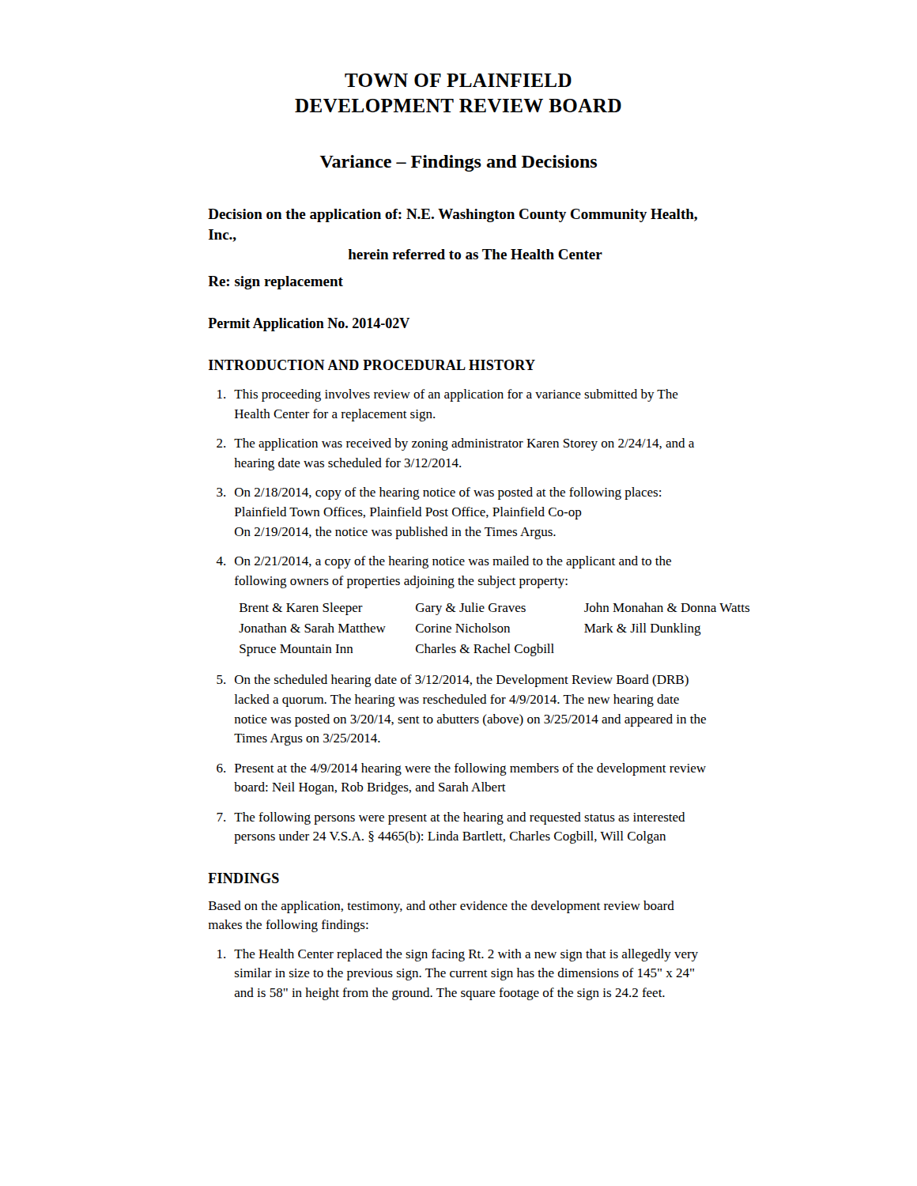TOWN OF PLAINFIELD
DEVELOPMENT REVIEW BOARD
Variance – Findings and Decisions
Decision on the application of: N.E. Washington County Community Health, Inc., herein referred to as The Health Center
Re: sign replacement
Permit Application No. 2014-02V
INTRODUCTION AND PROCEDURAL HISTORY
This proceeding involves review of an application for a variance submitted by The Health Center for a replacement sign.
The application was received by zoning administrator Karen Storey on 2/24/14, and a hearing date was scheduled for 3/12/2014.
On 2/18/2014, copy of the hearing notice of was posted at the following places:
Plainfield Town Offices, Plainfield Post Office, Plainfield Co-op
On 2/19/2014, the notice was published in the Times Argus.
On 2/21/2014, a copy of the hearing notice was mailed to the applicant and to the following owners of properties adjoining the subject property:
| Brent & Karen Sleeper | Gary & Julie Graves | John Monahan & Donna Watts |
| Jonathan & Sarah Matthew | Corine Nicholson | Mark & Jill Dunkling |
| Spruce Mountain Inn | Charles & Rachel Cogbill | |
On the scheduled hearing date of 3/12/2014, the Development Review Board (DRB) lacked a quorum. The hearing was rescheduled for 4/9/2014. The new hearing date notice was posted on 3/20/14, sent to abutters (above) on 3/25/2014 and appeared in the Times Argus on 3/25/2014.
Present at the 4/9/2014 hearing were the following members of the development review board: Neil Hogan, Rob Bridges, and Sarah Albert
The following persons were present at the hearing and requested status as interested persons under 24 V.S.A. § 4465(b): Linda Bartlett, Charles Cogbill, Will Colgan
FINDINGS
Based on the application, testimony, and other evidence the development review board makes the following findings:
The Health Center replaced the sign facing Rt. 2 with a new sign that is allegedly very similar in size to the previous sign. The current sign has the dimensions of 145" x 24" and is 58" in height from the ground. The square footage of the sign is 24.2 feet.